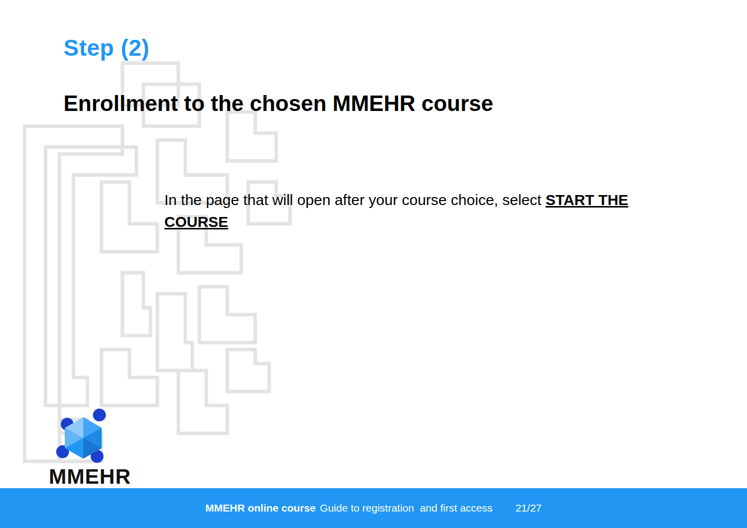Step (2)
Enrollment to the chosen MMEHR course
In the page that will open after your course choice, select START THE COURSE
MMEHR
MMEHR online course Guide to registration and first access 21/27